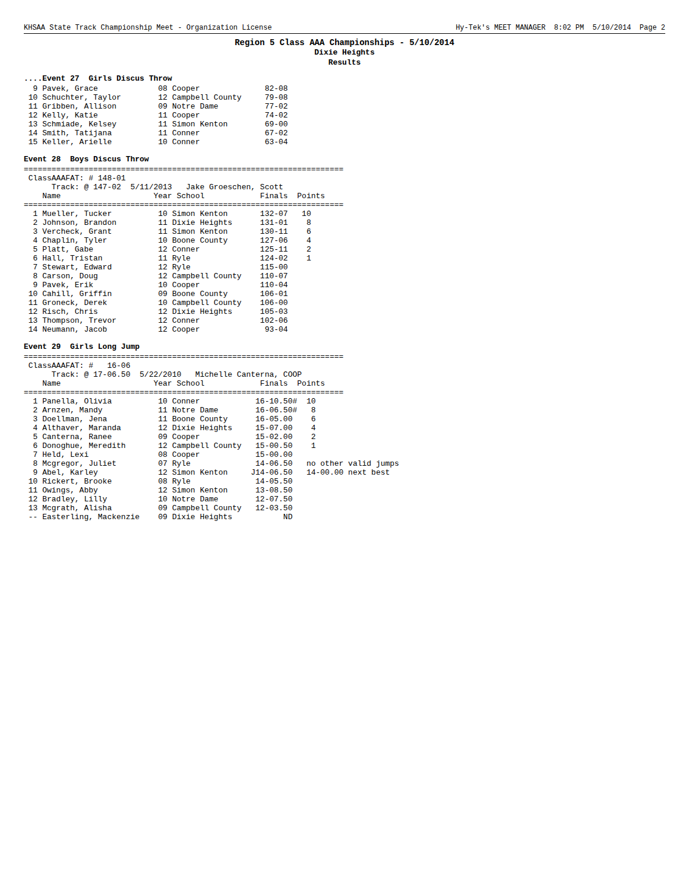KHSAA State Track Championship Meet - Organization License Hy-Tek's MEET MANAGER 8:02 PM 5/10/2014 Page 2
Region 5 Class AAA Championships - 5/10/2014
Dixie Heights
Results
....Event 27 Girls Discus Throw
  9 Pavek, Grace             08 Cooper              82-08
 10 Schuchter, Taylor        12 Campbell County     79-08
 11 Gribben, Allison         09 Notre Dame          77-02
 12 Kelly, Katie             11 Cooper              74-02
 13 Schmiade, Kelsey         11 Simon Kenton        69-00
 14 Smith, Tatijana          11 Conner              67-02
 15 Keller, Arielle          10 Conner              63-04
Event 28 Boys Discus Throw
=====================================================================
 ClassAAAFAT: # 148-01
      Track: @ 147-02  5/11/2013   Jake Groeschen, Scott
    Name                    Year School            Finals  Points
=====================================================================
  1 Mueller, Tucker          10 Simon Kenton       132-07   10
  2 Johnson, Brandon         11 Dixie Heights      131-01    8
  3 Vercheck, Grant          11 Simon Kenton       130-11    6
  4 Chaplin, Tyler           10 Boone County       127-06    4
  5 Platt, Gabe              12 Conner             125-11    2
  6 Hall, Tristan            11 Ryle               124-02    1
  7 Stewart, Edward          12 Ryle               115-00
  8 Carson, Doug             12 Campbell County    110-07
  9 Pavek, Erik              10 Cooper             110-04
 10 Cahill, Griffin          09 Boone County       106-01
 11 Groneck, Derek           10 Campbell County    106-00
 12 Risch, Chris             12 Dixie Heights      105-03
 13 Thompson, Trevor         12 Conner             102-06
 14 Neumann, Jacob           12 Cooper              93-04
Event 29 Girls Long Jump
=====================================================================
 ClassAAAFAT: #   16-06
      Track: @ 17-06.50  5/22/2010   Michelle Canterna, COOP
    Name                    Year School            Finals  Points
=====================================================================
  1 Panella, Olivia          10 Conner            16-10.50#  10
  2 Arnzen, Mandy            11 Notre Dame        16-06.50#   8
  3 Doellman, Jena           11 Boone County      16-05.00    6
  4 Althaver, Maranda        12 Dixie Heights     15-07.00    4
  5 Canterna, Ranee          09 Cooper            15-02.00    2
  6 Donoghue, Meredith       12 Campbell County   15-00.50    1
  7 Held, Lexi               08 Cooper            15-00.00
  8 Mcgregor, Juliet         07 Ryle              14-06.50   no other valid jumps
  9 Abel, Karley             12 Simon Kenton     J14-06.50   14-00.00 next best
 10 Rickert, Brooke          08 Ryle              14-05.50
 11 Owings, Abby             12 Simon Kenton      13-08.50
 12 Bradley, Lilly           10 Notre Dame        12-07.50
 13 Mcgrath, Alisha          09 Campbell County   12-03.50
 -- Easterling, Mackenzie    09 Dixie Heights           ND